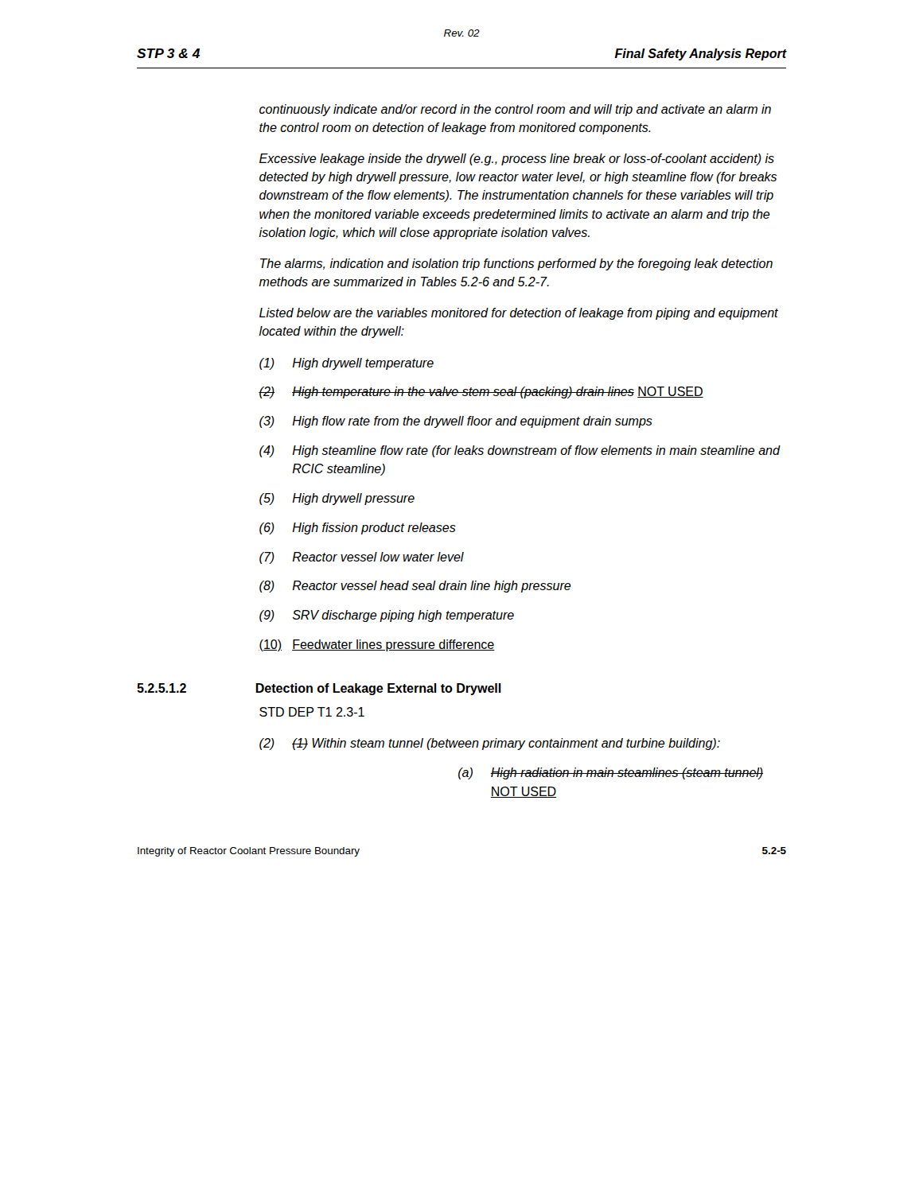Rev. 02
STP 3 & 4
Final Safety Analysis Report
continuously indicate and/or record in the control room and will trip and activate an alarm in the control room on detection of leakage from monitored components.
Excessive leakage inside the drywell (e.g., process line break or loss-of-coolant accident) is detected by high drywell pressure, low reactor water level, or high steamline flow (for breaks downstream of the flow elements). The instrumentation channels for these variables will trip when the monitored variable exceeds predetermined limits to activate an alarm and trip the isolation logic, which will close appropriate isolation valves.
The alarms, indication and isolation trip functions performed by the foregoing leak detection methods are summarized in Tables 5.2-6 and 5.2-7.
Listed below are the variables monitored for detection of leakage from piping and equipment located within the drywell:
(1) High drywell temperature
(2) High temperature in the valve stem seal (packing) drain lines NOT USED
(3) High flow rate from the drywell floor and equipment drain sumps
(4) High steamline flow rate (for leaks downstream of flow elements in main steamline and RCIC steamline)
(5) High drywell pressure
(6) High fission product releases
(7) Reactor vessel low water level
(8) Reactor vessel head seal drain line high pressure
(9) SRV discharge piping high temperature
(10) Feedwater lines pressure difference
5.2.5.1.2 Detection of Leakage External to Drywell
STD DEP T1 2.3-1
(2) (1) Within steam tunnel (between primary containment and turbine building):
(a) High radiation in main steamlines (steam tunnel) NOT USED
Integrity of Reactor Coolant Pressure Boundary
5.2-5